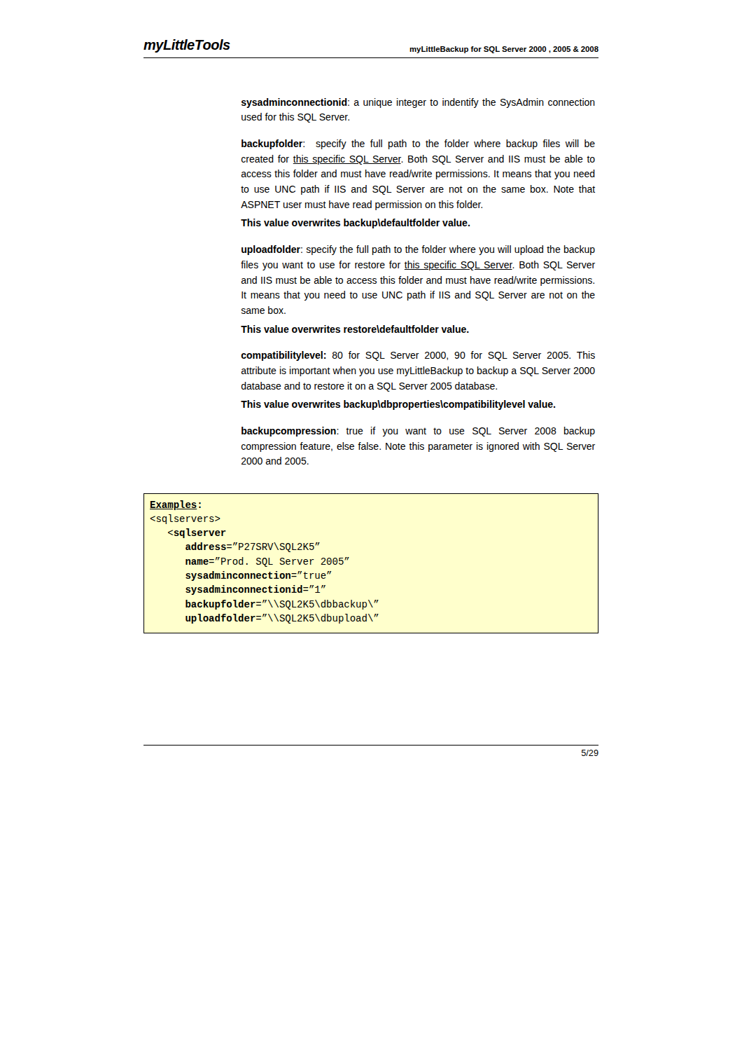myLittleTools
myLittleBackup for SQL Server 2000 , 2005 & 2008
sysadminconnectionid: a unique integer to indentify the SysAdmin connection used for this SQL Server.
backupfolder: specify the full path to the folder where backup files will be created for this specific SQL Server. Both SQL Server and IIS must be able to access this folder and must have read/write permissions. It means that you need to use UNC path if IIS and SQL Server are not on the same box. Note that ASPNET user must have read permission on this folder.
This value overwrites backup\defaultfolder value.
uploadfolder: specify the full path to the folder where you will upload the backup files you want to use for restore for this specific SQL Server. Both SQL Server and IIS must be able to access this folder and must have read/write permissions. It means that you need to use UNC path if IIS and SQL Server are not on the same box.
This value overwrites restore\defaultfolder value.
compatibilitylevel: 80 for SQL Server 2000, 90 for SQL Server 2005. This attribute is important when you use myLittleBackup to backup a SQL Server 2000 database and to restore it on a SQL Server 2005 database.
This value overwrites backup\dbproperties\compatibilitylevel value.
backupcompression: true if you want to use SQL Server 2008 backup compression feature, else false. Note this parameter is ignored with SQL Server 2000 and 2005.
Examples:
<sqlservers>
   <sqlserver
      address=”P27SRV\SQL2K5”
      name=”Prod. SQL Server 2005”
      sysadminconnection=”true”
      sysadminconnectionid=”1”
      backupfolder=”\\SQL2K5\dbbackup\”
      uploadfolder=”\\SQL2K5\dbupload\”
5/29